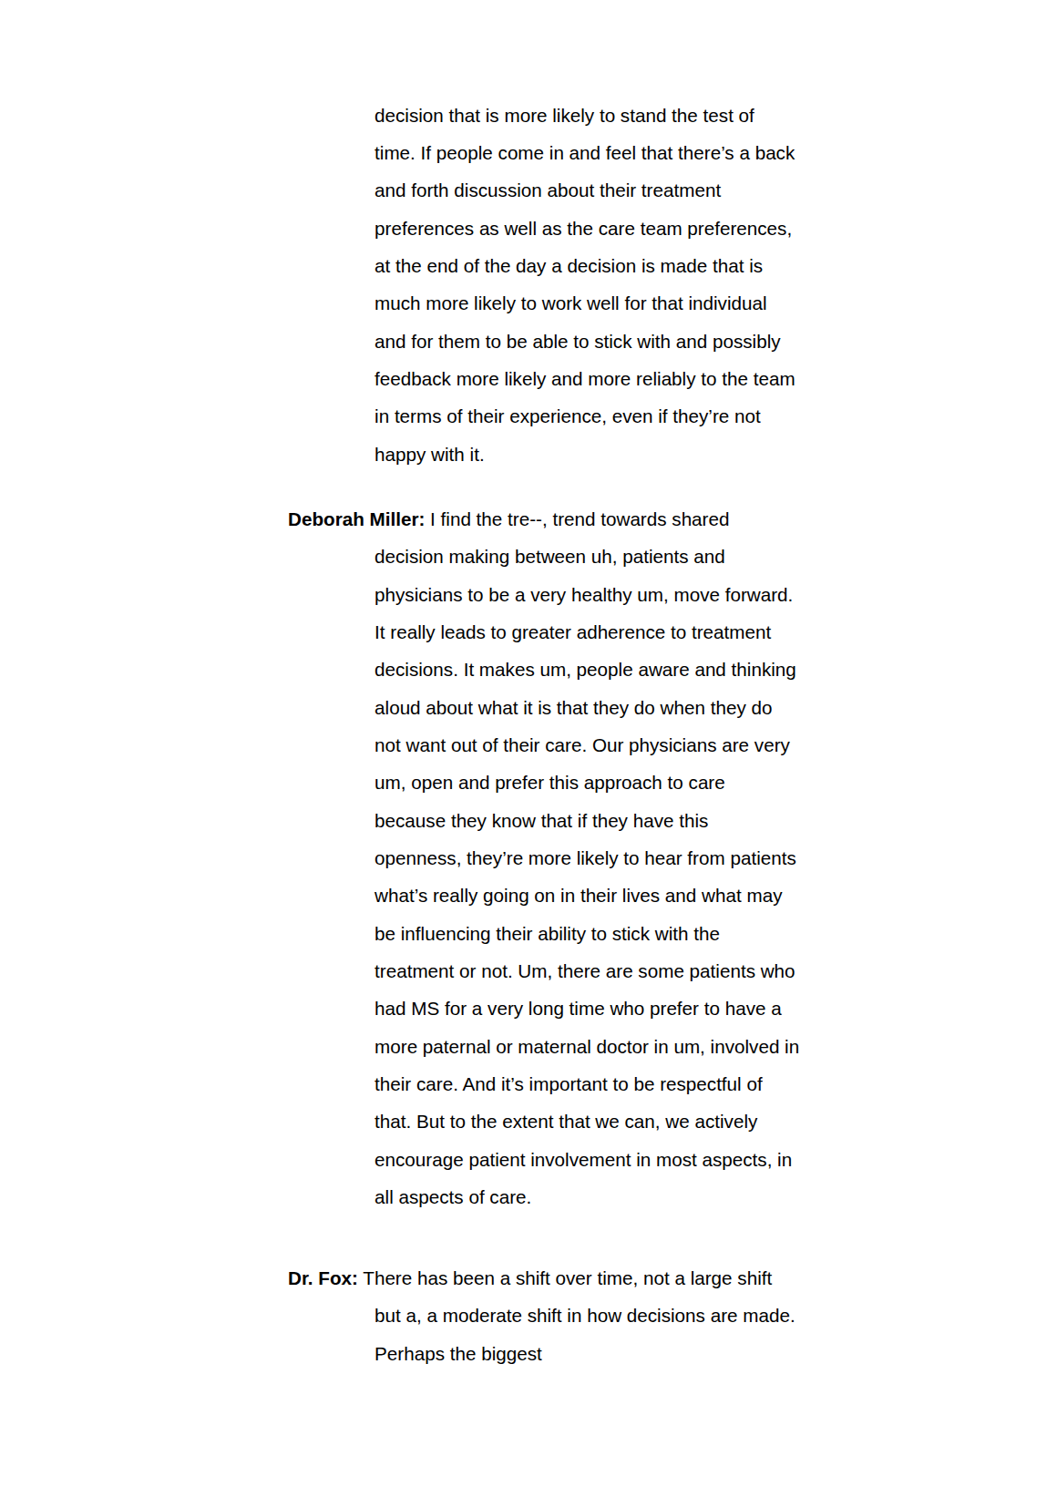decision that is more likely to stand the test of time. If people come in and feel that there’s a back and forth discussion about their treatment preferences as well as the care team preferences, at the end of the day a decision is made that is much more likely to work well for that individual and for them to be able to stick with and possibly feedback more likely and more reliably to the team in terms of their experience, even if they’re not happy with it.
Deborah Miller: I find the tre--, trend towards shared decision making between uh, patients and physicians to be a very healthy um, move forward. It really leads to greater adherence to treatment decisions. It makes um, people aware and thinking aloud about what it is that they do when they do not want out of their care. Our physicians are very um, open and prefer this approach to care because they know that if they have this openness, they’re more likely to hear from patients what’s really going on in their lives and what may be influencing their ability to stick with the treatment or not. Um, there are some patients who had MS for a very long time who prefer to have a more paternal or maternal doctor in um, involved in their care. And it’s important to be respectful of that. But to the extent that we can, we actively encourage patient involvement in most aspects, in all aspects of care.
Dr. Fox: There has been a shift over time, not a large shift but a, a moderate shift in how decisions are made. Perhaps the biggest